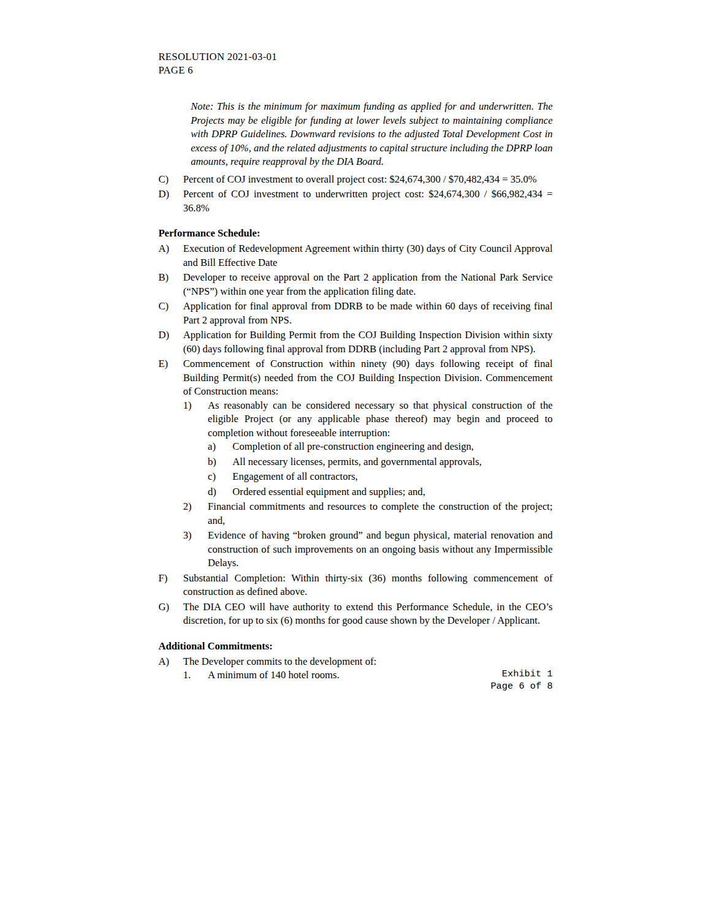RESOLUTION 2021-03-01
PAGE 6
Note: This is the minimum for maximum funding as applied for and underwritten. The Projects may be eligible for funding at lower levels subject to maintaining compliance with DPRP Guidelines. Downward revisions to the adjusted Total Development Cost in excess of 10%, and the related adjustments to capital structure including the DPRP loan amounts, require reapproval by the DIA Board.
C) Percent of COJ investment to overall project cost: $24,674,300 / $70,482,434 = 35.0%
D) Percent of COJ investment to underwritten project cost: $24,674,300 / $66,982,434 = 36.8%
Performance Schedule:
A) Execution of Redevelopment Agreement within thirty (30) days of City Council Approval and Bill Effective Date
B) Developer to receive approval on the Part 2 application from the National Park Service (“NPS”) within one year from the application filing date.
C) Application for final approval from DDRB to be made within 60 days of receiving final Part 2 approval from NPS.
D) Application for Building Permit from the COJ Building Inspection Division within sixty (60) days following final approval from DDRB (including Part 2 approval from NPS).
E) Commencement of Construction within ninety (90) days following receipt of final Building Permit(s) needed from the COJ Building Inspection Division. Commencement of Construction means:
1) As reasonably can be considered necessary so that physical construction of the eligible Project (or any applicable phase thereof) may begin and proceed to completion without foreseeable interruption:
a) Completion of all pre-construction engineering and design,
b) All necessary licenses, permits, and governmental approvals,
c) Engagement of all contractors,
d) Ordered essential equipment and supplies; and,
2) Financial commitments and resources to complete the construction of the project; and,
3) Evidence of having “broken ground” and begun physical, material renovation and construction of such improvements on an ongoing basis without any Impermissible Delays.
F) Substantial Completion: Within thirty-six (36) months following commencement of construction as defined above.
G) The DIA CEO will have authority to extend this Performance Schedule, in the CEO’s discretion, for up to six (6) months for good cause shown by the Developer / Applicant.
Additional Commitments:
A) The Developer commits to the development of:
1. A minimum of 140 hotel rooms.
Exhibit 1
Page 6 of 8